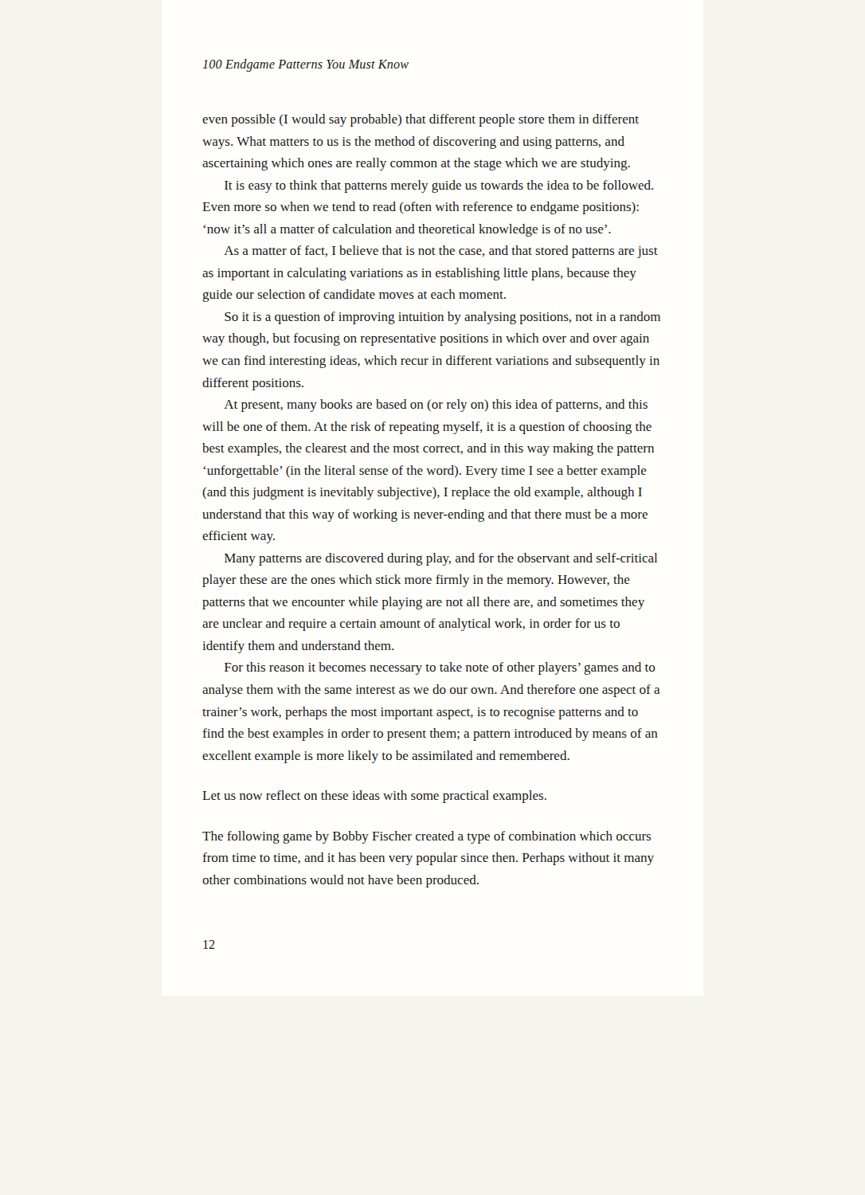100 Endgame Patterns You Must Know
even possible (I would say probable) that different people store them in different ways. What matters to us is the method of discovering and using patterns, and ascertaining which ones are really common at the stage which we are studying.
It is easy to think that patterns merely guide us towards the idea to be followed. Even more so when we tend to read (often with reference to endgame positions): ‘now it’s all a matter of calculation and theoretical knowledge is of no use’.
As a matter of fact, I believe that is not the case, and that stored patterns are just as important in calculating variations as in establishing little plans, because they guide our selection of candidate moves at each moment.
So it is a question of improving intuition by analysing positions, not in a random way though, but focusing on representative positions in which over and over again we can find interesting ideas, which recur in different variations and subsequently in different positions.
At present, many books are based on (or rely on) this idea of patterns, and this will be one of them. At the risk of repeating myself, it is a question of choosing the best examples, the clearest and the most correct, and in this way making the pattern ‘unforgettable’ (in the literal sense of the word). Every time I see a better example (and this judgment is inevitably subjective), I replace the old example, although I understand that this way of working is never-ending and that there must be a more efficient way.
Many patterns are discovered during play, and for the observant and self-critical player these are the ones which stick more firmly in the memory. However, the patterns that we encounter while playing are not all there are, and sometimes they are unclear and require a certain amount of analytical work, in order for us to identify them and understand them.
For this reason it becomes necessary to take note of other players’ games and to analyse them with the same interest as we do our own. And therefore one aspect of a trainer’s work, perhaps the most important aspect, is to recognise patterns and to find the best examples in order to present them; a pattern introduced by means of an excellent example is more likely to be assimilated and remembered.
Let us now reflect on these ideas with some practical examples.
The following game by Bobby Fischer created a type of combination which occurs from time to time, and it has been very popular since then. Perhaps without it many other combinations would not have been produced.
12